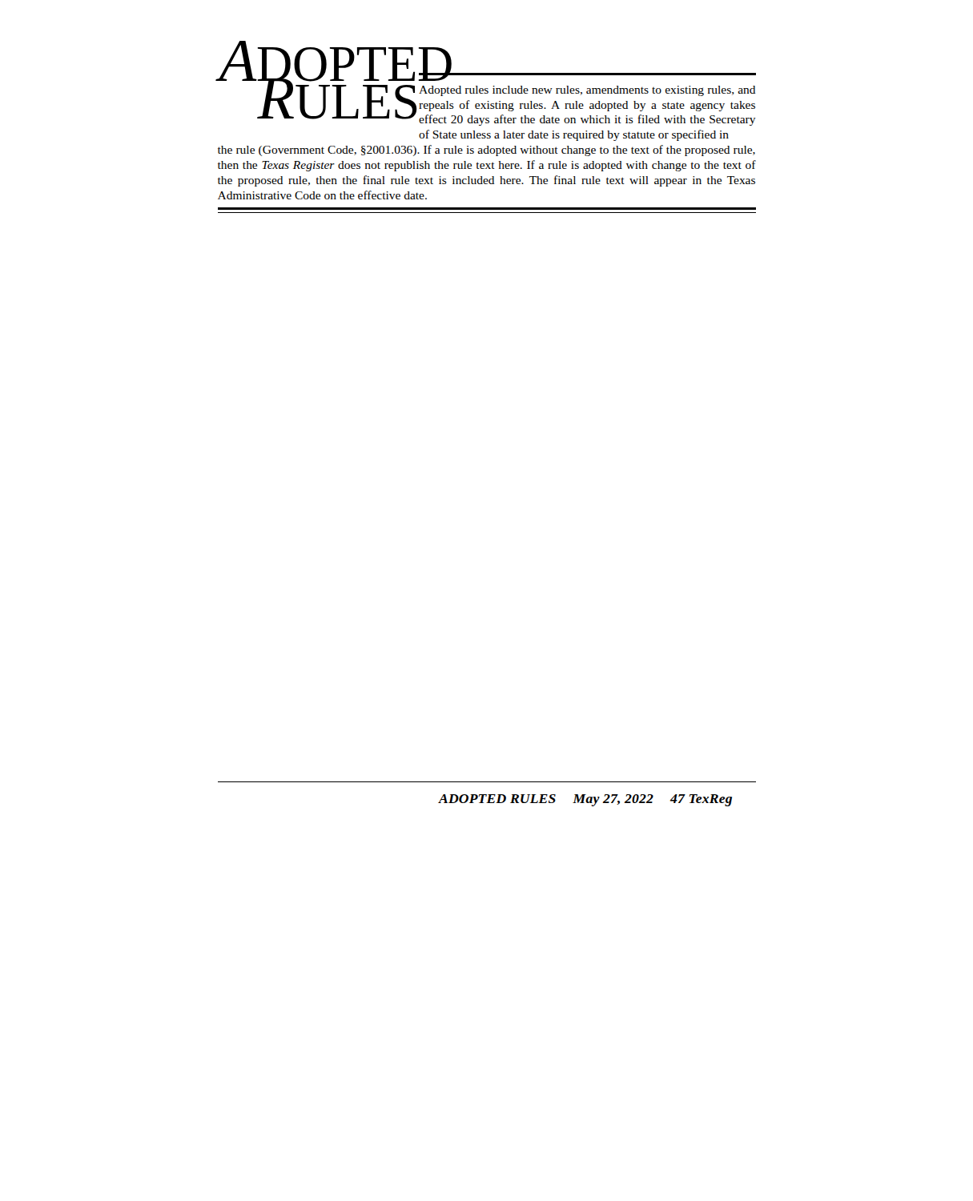ADOPTED RULES
Adopted rules include new rules, amendments to existing rules, and repeals of existing rules. A rule adopted by a state agency takes effect 20 days after the date on which it is filed with the Secretary of State unless a later date is required by statute or specified in the rule (Government Code, §2001.036). If a rule is adopted without change to the text of the proposed rule, then the Texas Register does not republish the rule text here. If a rule is adopted with change to the text of the proposed rule, then the final rule text is included here. The final rule text will appear in the Texas Administrative Code on the effective date.
ADOPTED RULES May 27, 2022 47 TexReg